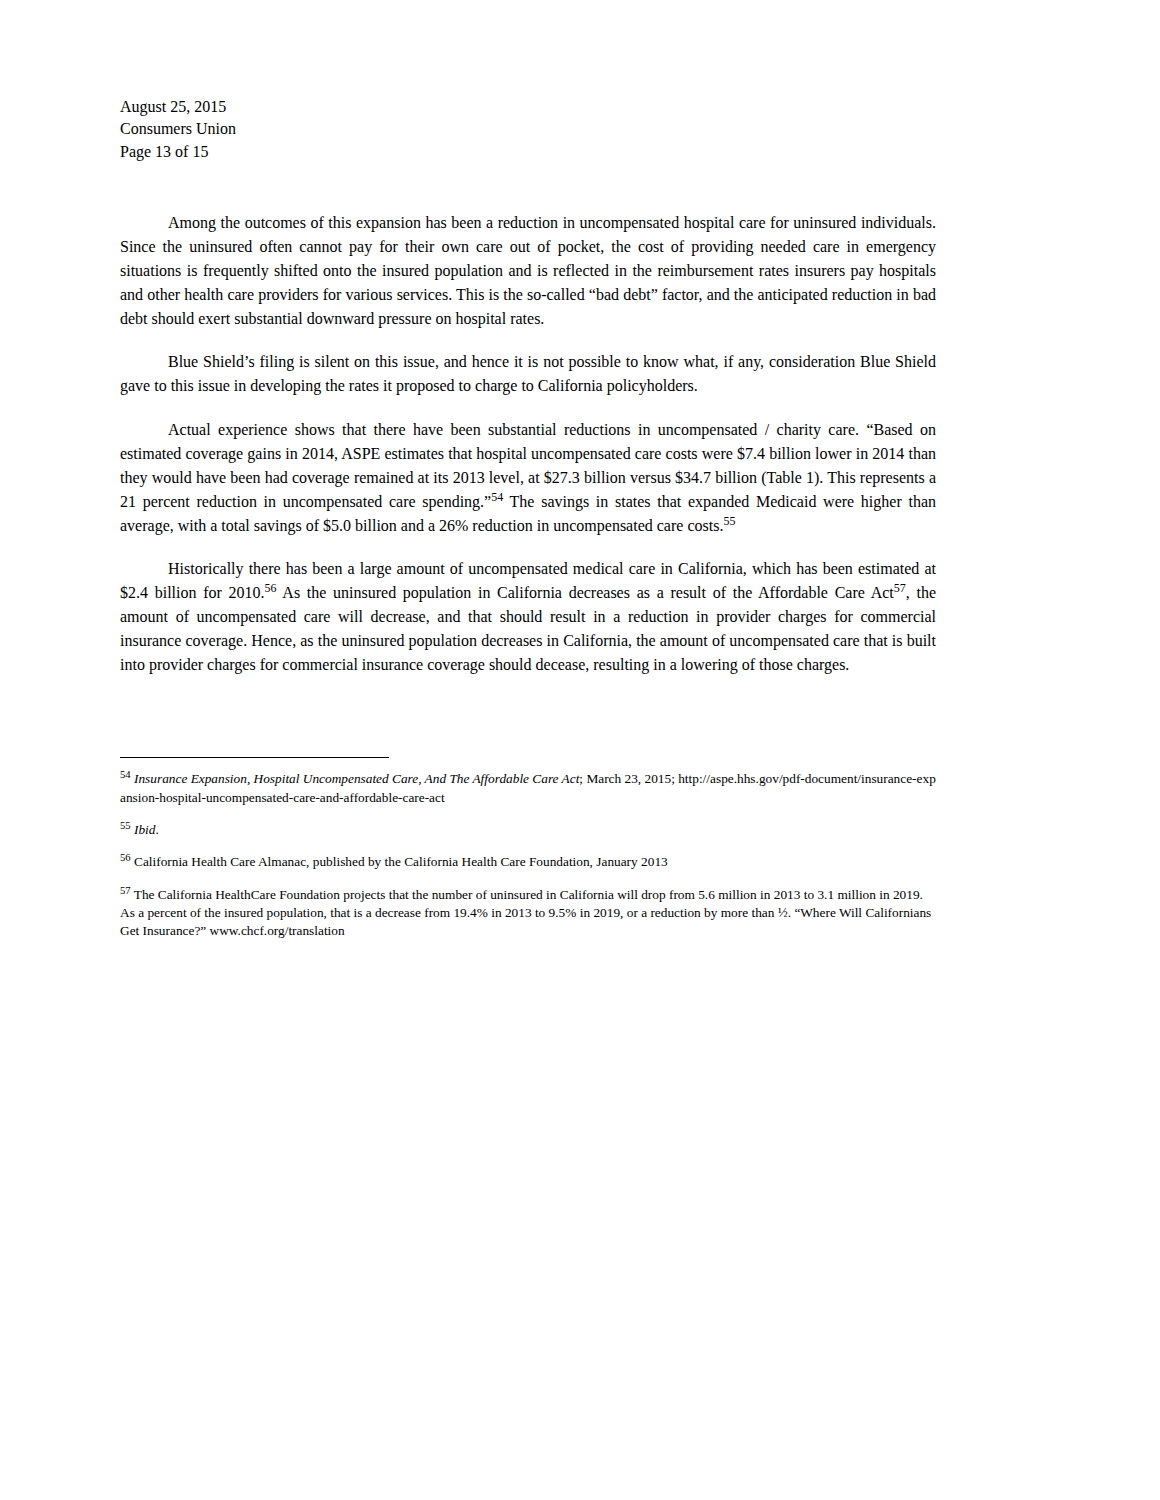August 25, 2015
Consumers Union
Page 13 of 15
Among the outcomes of this expansion has been a reduction in uncompensated hospital care for uninsured individuals. Since the uninsured often cannot pay for their own care out of pocket, the cost of providing needed care in emergency situations is frequently shifted onto the insured population and is reflected in the reimbursement rates insurers pay hospitals and other health care providers for various services. This is the so-called “bad debt” factor, and the anticipated reduction in bad debt should exert substantial downward pressure on hospital rates.
Blue Shield’s filing is silent on this issue, and hence it is not possible to know what, if any, consideration Blue Shield gave to this issue in developing the rates it proposed to charge to California policyholders.
Actual experience shows that there have been substantial reductions in uncompensated / charity care. “Based on estimated coverage gains in 2014, ASPE estimates that hospital uncompensated care costs were $7.4 billion lower in 2014 than they would have been had coverage remained at its 2013 level, at $27.3 billion versus $34.7 billion (Table 1). This represents a 21 percent reduction in uncompensated care spending.”54 The savings in states that expanded Medicaid were higher than average, with a total savings of $5.0 billion and a 26% reduction in uncompensated care costs.55
Historically there has been a large amount of uncompensated medical care in California, which has been estimated at $2.4 billion for 2010.56 As the uninsured population in California decreases as a result of the Affordable Care Act57, the amount of uncompensated care will decrease, and that should result in a reduction in provider charges for commercial insurance coverage. Hence, as the uninsured population decreases in California, the amount of uncompensated care that is built into provider charges for commercial insurance coverage should decease, resulting in a lowering of those charges.
54 Insurance Expansion, Hospital Uncompensated Care, And The Affordable Care Act; March 23, 2015; http://aspe.hhs.gov/pdf-document/insurance-expansion-hospital-uncompensated-care-and-affordable-care-act
55 Ibid.
56 California Health Care Almanac, published by the California Health Care Foundation, January 2013
57 The California HealthCare Foundation projects that the number of uninsured in California will drop from 5.6 million in 2013 to 3.1 million in 2019. As a percent of the insured population, that is a decrease from 19.4% in 2013 to 9.5% in 2019, or a reduction by more than ½. “Where Will Californians Get Insurance?” www.chcf.org/translation